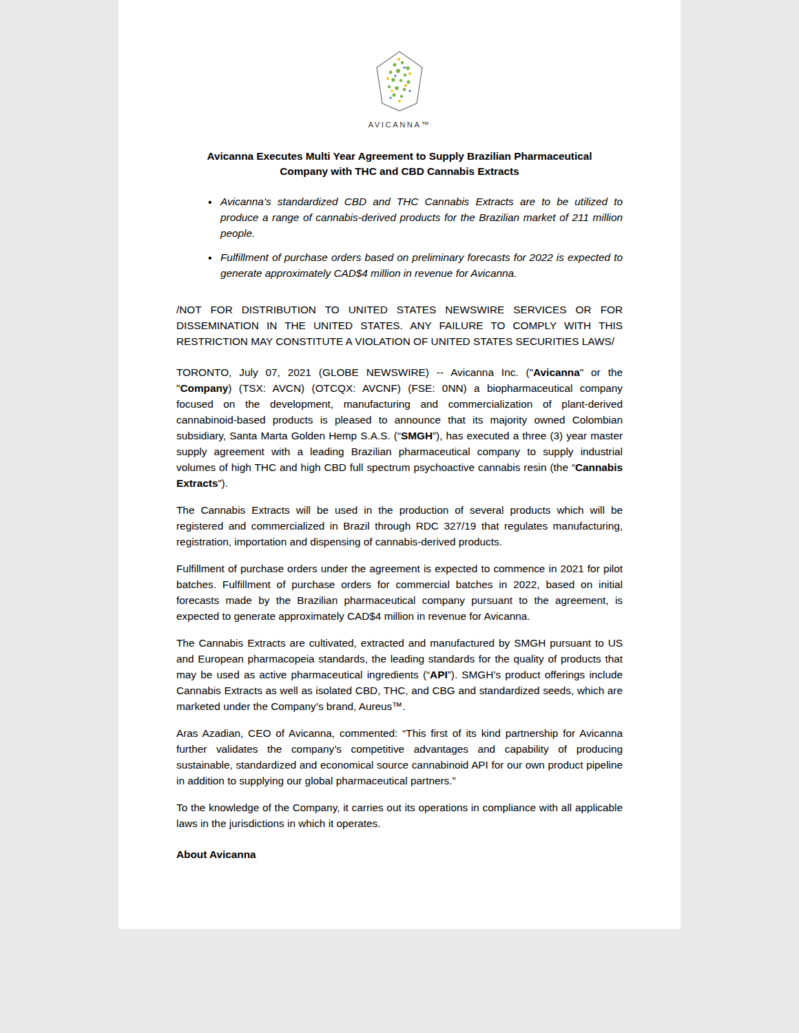AVICANNA™
Avicanna Executes Multi Year Agreement to Supply Brazilian Pharmaceutical
Company with THC and CBD Cannabis Extracts
Avicanna’s standardized CBD and THC Cannabis Extracts are to be utilized to produce a range of cannabis-derived products for the Brazilian market of 211 million people.
Fulfillment of purchase orders based on preliminary forecasts for 2022 is expected to generate approximately CAD$4 million in revenue for Avicanna.
/NOT FOR DISTRIBUTION TO UNITED STATES NEWSWIRE SERVICES OR FOR DISSEMINATION IN THE UNITED STATES. ANY FAILURE TO COMPLY WITH THIS RESTRICTION MAY CONSTITUTE A VIOLATION OF UNITED STATES SECURITIES LAWS/
TORONTO, July 07, 2021 (GLOBE NEWSWIRE) -- Avicanna Inc. ("Avicanna" or the "Company) (TSX: AVCN) (OTCQX: AVCNF) (FSE: 0NN) a biopharmaceutical company focused on the development, manufacturing and commercialization of plant-derived cannabinoid-based products is pleased to announce that its majority owned Colombian subsidiary, Santa Marta Golden Hemp S.A.S. (“SMGH”), has executed a three (3) year master supply agreement with a leading Brazilian pharmaceutical company to supply industrial volumes of high THC and high CBD full spectrum psychoactive cannabis resin (the “Cannabis Extracts”).
The Cannabis Extracts will be used in the production of several products which will be registered and commercialized in Brazil through RDC 327/19 that regulates manufacturing, registration, importation and dispensing of cannabis-derived products.
Fulfillment of purchase orders under the agreement is expected to commence in 2021 for pilot batches. Fulfillment of purchase orders for commercial batches in 2022, based on initial forecasts made by the Brazilian pharmaceutical company pursuant to the agreement, is expected to generate approximately CAD$4 million in revenue for Avicanna.
The Cannabis Extracts are cultivated, extracted and manufactured by SMGH pursuant to US and European pharmacopeia standards, the leading standards for the quality of products that may be used as active pharmaceutical ingredients (“API”). SMGH’s product offerings include Cannabis Extracts as well as isolated CBD, THC, and CBG and standardized seeds, which are marketed under the Company’s brand, Aureus™.
Aras Azadian, CEO of Avicanna, commented: “This first of its kind partnership for Avicanna further validates the company’s competitive advantages and capability of producing sustainable, standardized and economical source cannabinoid API for our own product pipeline in addition to supplying our global pharmaceutical partners.”
To the knowledge of the Company, it carries out its operations in compliance with all applicable laws in the jurisdictions in which it operates.
About Avicanna